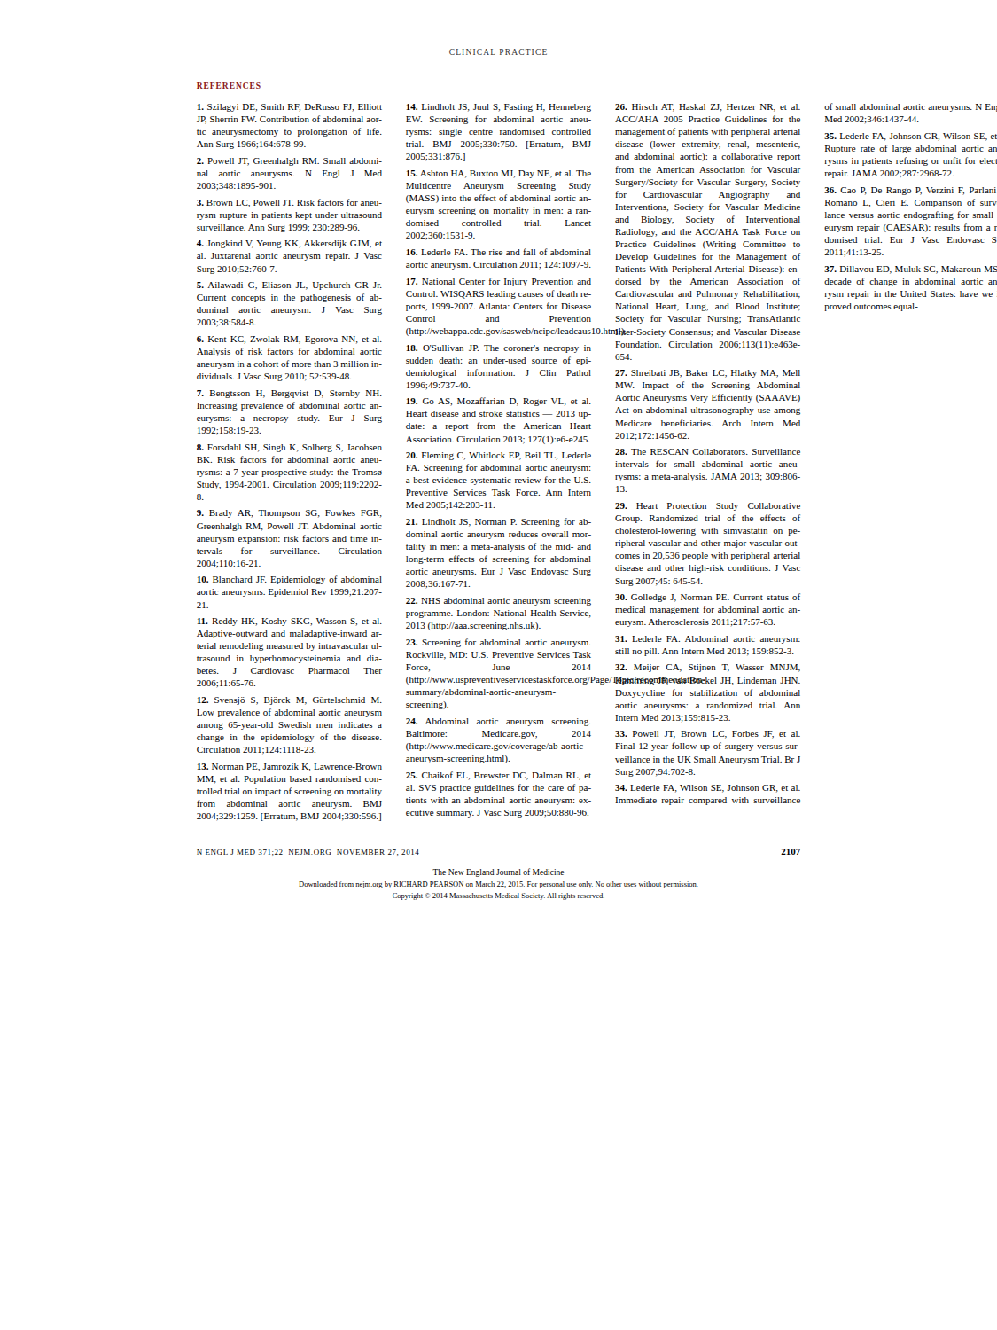Clinical Practice
References
1. Szilagyi DE, Smith RF, DeRusso FJ, Elliott JP, Sherrin FW. Contribution of abdominal aortic aneurysmectomy to prolongation of life. Ann Surg 1966;164:678-99.
2. Powell JT, Greenhalgh RM. Small abdominal aortic aneurysms. N Engl J Med 2003;348:1895-901.
3. Brown LC, Powell JT. Risk factors for aneurysm rupture in patients kept under ultrasound surveillance. Ann Surg 1999; 230:289-96.
4. Jongkind V, Yeung KK, Akkersdijk GJM, et al. Juxtarenal aortic aneurysm repair. J Vasc Surg 2010;52:760-7.
5. Ailawadi G, Eliason JL, Upchurch GR Jr. Current concepts in the pathogenesis of abdominal aortic aneurysm. J Vasc Surg 2003;38:584-8.
6. Kent KC, Zwolak RM, Egorova NN, et al. Analysis of risk factors for abdominal aortic aneurysm in a cohort of more than 3 million individuals. J Vasc Surg 2010; 52:539-48.
7. Bengtsson H, Bergqvist D, Sternby NH. Increasing prevalence of abdominal aortic aneurysms: a necropsy study. Eur J Surg 1992;158:19-23.
8. Forsdahl SH, Singh K, Solberg S, Jacobsen BK. Risk factors for abdominal aortic aneurysms: a 7-year prospective study: the Tromsø Study, 1994-2001. Circulation 2009;119:2202-8.
9. Brady AR, Thompson SG, Fowkes FGR, Greenhalgh RM, Powell JT. Abdominal aortic aneurysm expansion: risk factors and time intervals for surveillance. Circulation 2004;110:16-21.
10. Blanchard JF. Epidemiology of abdominal aortic aneurysms. Epidemiol Rev 1999;21:207-21.
11. Reddy HK, Koshy SKG, Wasson S, et al. Adaptive-outward and maladaptive-inward arterial remodeling measured by intravascular ultrasound in hyperhomocysteinemia and diabetes. J Cardiovasc Pharmacol Ther 2006;11:65-76.
12. Svensjö S, Björck M, Gürtelschmid M. Low prevalence of abdominal aortic aneurysm among 65-year-old Swedish men indicates a change in the epidemiology of the disease. Circulation 2011;124:1118-23.
13. Norman PE, Jamrozik K, Lawrence-Brown MM, et al. Population based randomised controlled trial on impact of screening on mortality from abdominal aortic aneurysm. BMJ 2004;329:1259. [Erratum, BMJ 2004;330:596.]
14. Lindholt JS, Juul S, Fasting H, Henneberg EW. Screening for abdominal aortic aneurysms: single centre randomised controlled trial. BMJ 2005;330:750. [Erratum, BMJ 2005;331:876.]
15. Ashton HA, Buxton MJ, Day NE, et al. The Multicentre Aneurysm Screening Study (MASS) into the effect of abdominal aortic aneurysm screening on mortality in men: a randomised controlled trial. Lancet 2002;360:1531-9.
16. Lederle FA. The rise and fall of abdominal aortic aneurysm. Circulation 2011; 124:1097-9.
17. National Center for Injury Prevention and Control. WISQARS leading causes of death reports, 1999-2007. Atlanta: Centers for Disease Control and Prevention (http://webappa.cdc.gov/sasweb/ncipc/leadcaus10.html).
18. O'Sullivan JP. The coroner's necropsy in sudden death: an under-used source of epidemiological information. J Clin Pathol 1996;49:737-40.
19. Go AS, Mozaffarian D, Roger VL, et al. Heart disease and stroke statistics — 2013 update: a report from the American Heart Association. Circulation 2013; 127(1):e6-e245.
20. Fleming C, Whitlock EP, Beil TL, Lederle FA. Screening for abdominal aortic aneurysm: a best-evidence systematic review for the U.S. Preventive Services Task Force. Ann Intern Med 2005;142:203-11.
21. Lindholt JS, Norman P. Screening for abdominal aortic aneurysm reduces overall mortality in men: a meta-analysis of the mid- and long-term effects of screening for abdominal aortic aneurysms. Eur J Vasc Endovasc Surg 2008;36:167-71.
22. NHS abdominal aortic aneurysm screening programme. London: National Health Service, 2013 (http://aaa.screening.nhs.uk).
23. Screening for abdominal aortic aneurysm. Rockville, MD: U.S. Preventive Services Task Force, June 2014 (http://www.uspreventiveservicestaskforce.org/Page/Topic/recommendation-summary/abdominal-aortic-aneurysm-screening).
24. Abdominal aortic aneurysm screening. Baltimore: Medicare.gov, 2014 (http://www.medicare.gov/coverage/ab-aortic-aneurysm-screening.html).
25. Chaikof EL, Brewster DC, Dalman RL, et al. SVS practice guidelines for the care of patients with an abdominal aortic aneurysm: executive summary. J Vasc Surg 2009;50:880-96.
26. Hirsch AT, Haskal ZJ, Hertzer NR, et al. ACC/AHA 2005 Practice Guidelines for the management of patients with peripheral arterial disease (lower extremity, renal, mesenteric, and abdominal aortic): a collaborative report from the American Association for Vascular Surgery/Society for Vascular Surgery, Society for Cardiovascular Angiography and Interventions, Society for Vascular Medicine and Biology, Society of Interventional Radiology, and the ACC/AHA Task Force on Practice Guidelines (Writing Committee to Develop Guidelines for the Management of Patients With Peripheral Arterial Disease): endorsed by the American Association of Cardiovascular and Pulmonary Rehabilitation; National Heart, Lung, and Blood Institute; Society for Vascular Nursing; TransAtlantic Inter-Society Consensus; and Vascular Disease Foundation. Circulation 2006;113(11):e463e-654.
27. Shreibati JB, Baker LC, Hlatky MA, Mell MW. Impact of the Screening Abdominal Aortic Aneurysms Very Efficiently (SAAAVE) Act on abdominal ultrasonography use among Medicare beneficiaries. Arch Intern Med 2012;172:1456-62.
28. The RESCAN Collaborators. Surveillance intervals for small abdominal aortic aneurysms: a meta-analysis. JAMA 2013; 309:806-13.
29. Heart Protection Study Collaborative Group. Randomized trial of the effects of cholesterol-lowering with simvastatin on peripheral vascular and other major vascular outcomes in 20,536 people with peripheral arterial disease and other high-risk conditions. J Vasc Surg 2007;45: 645-54.
30. Golledge J, Norman PE. Current status of medical management for abdominal aortic aneurysm. Atherosclerosis 2011;217:57-63.
31. Lederle FA. Abdominal aortic aneurysm: still no pill. Ann Intern Med 2013; 159:852-3.
32. Meijer CA, Stijnen T, Wasser MNJM, Hamming JF, van Bockel JH, Lindeman JHN. Doxycycline for stabilization of abdominal aortic aneurysms: a randomized trial. Ann Intern Med 2013;159:815-23.
33. Powell JT, Brown LC, Forbes JF, et al. Final 12-year follow-up of surgery versus surveillance in the UK Small Aneurysm Trial. Br J Surg 2007;94:702-8.
34. Lederle FA, Wilson SE, Johnson GR, et al. Immediate repair compared with surveillance of small abdominal aortic aneurysms. N Engl J Med 2002;346:1437-44.
35. Lederle FA, Johnson GR, Wilson SE, et al. Rupture rate of large abdominal aortic aneurysms in patients refusing or unfit for elective repair. JAMA 2002;287:2968-72.
36. Cao P, De Rango P, Verzini F, Parlani G, Romano L, Cieri E. Comparison of surveillance versus aortic endografting for small aneurysm repair (CAESAR): results from a randomised trial. Eur J Vasc Endovasc Surg 2011;41:13-25.
37. Dillavou ED, Muluk SC, Makaroun MS. A decade of change in abdominal aortic aneurysm repair in the United States: have we improved outcomes equal-
n engl j med 371;22 nejm.org November 27, 2014 2107
The New England Journal of Medicine
Downloaded from nejm.org by RICHARD PEARSON on March 22, 2015. For personal use only. No other uses without permission.
Copyright © 2014 Massachusetts Medical Society. All rights reserved.